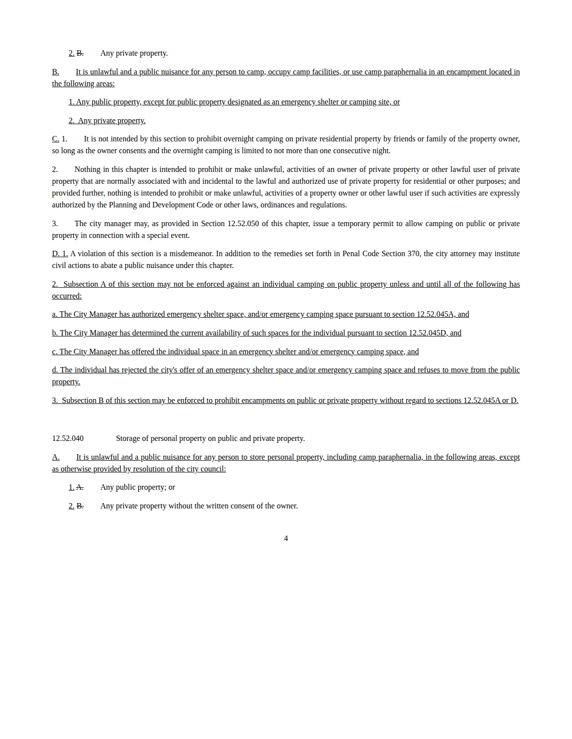2. B. Any private property.
B. It is unlawful and a public nuisance for any person to camp, occupy camp facilities, or use camp paraphernalia in an encampment located in the following areas:
1. Any public property, except for public property designated as an emergency shelter or camping site, or
2. Any private property.
C. 1. It is not intended by this section to prohibit overnight camping on private residential property by friends or family of the property owner, so long as the owner consents and the overnight camping is limited to not more than one consecutive night.
2. Nothing in this chapter is intended to prohibit or make unlawful, activities of an owner of private property or other lawful user of private property that are normally associated with and incidental to the lawful and authorized use of private property for residential or other purposes; and provided further, nothing is intended to prohibit or make unlawful, activities of a property owner or other lawful user if such activities are expressly authorized by the Planning and Development Code or other laws, ordinances and regulations.
3. The city manager may, as provided in Section 12.52.050 of this chapter, issue a temporary permit to allow camping on public or private property in connection with a special event.
D. 1. A violation of this section is a misdemeanor. In addition to the remedies set forth in Penal Code Section 370, the city attorney may institute civil actions to abate a public nuisance under this chapter.
2. Subsection A of this section may not be enforced against an individual camping on public property unless and until all of the following has occurred:
a. The City Manager has authorized emergency shelter space, and/or emergency camping space pursuant to section 12.52.045A, and
b. The City Manager has determined the current availability of such spaces for the individual pursuant to section 12.52.045D, and
c. The City Manager has offered the individual space in an emergency shelter and/or emergency camping space, and
d. The individual has rejected the city's offer of an emergency shelter space and/or emergency camping space and refuses to move from the public property.
3. Subsection B of this section may be enforced to prohibit encampments on public or private property without regard to sections 12.52.045A or D.
12.52.040 Storage of personal property on public and private property.
A. It is unlawful and a public nuisance for any person to store personal property, including camp paraphernalia, in the following areas, except as otherwise provided by resolution of the city council:
1. A. Any public property; or
2. B. Any private property without the written consent of the owner.
4